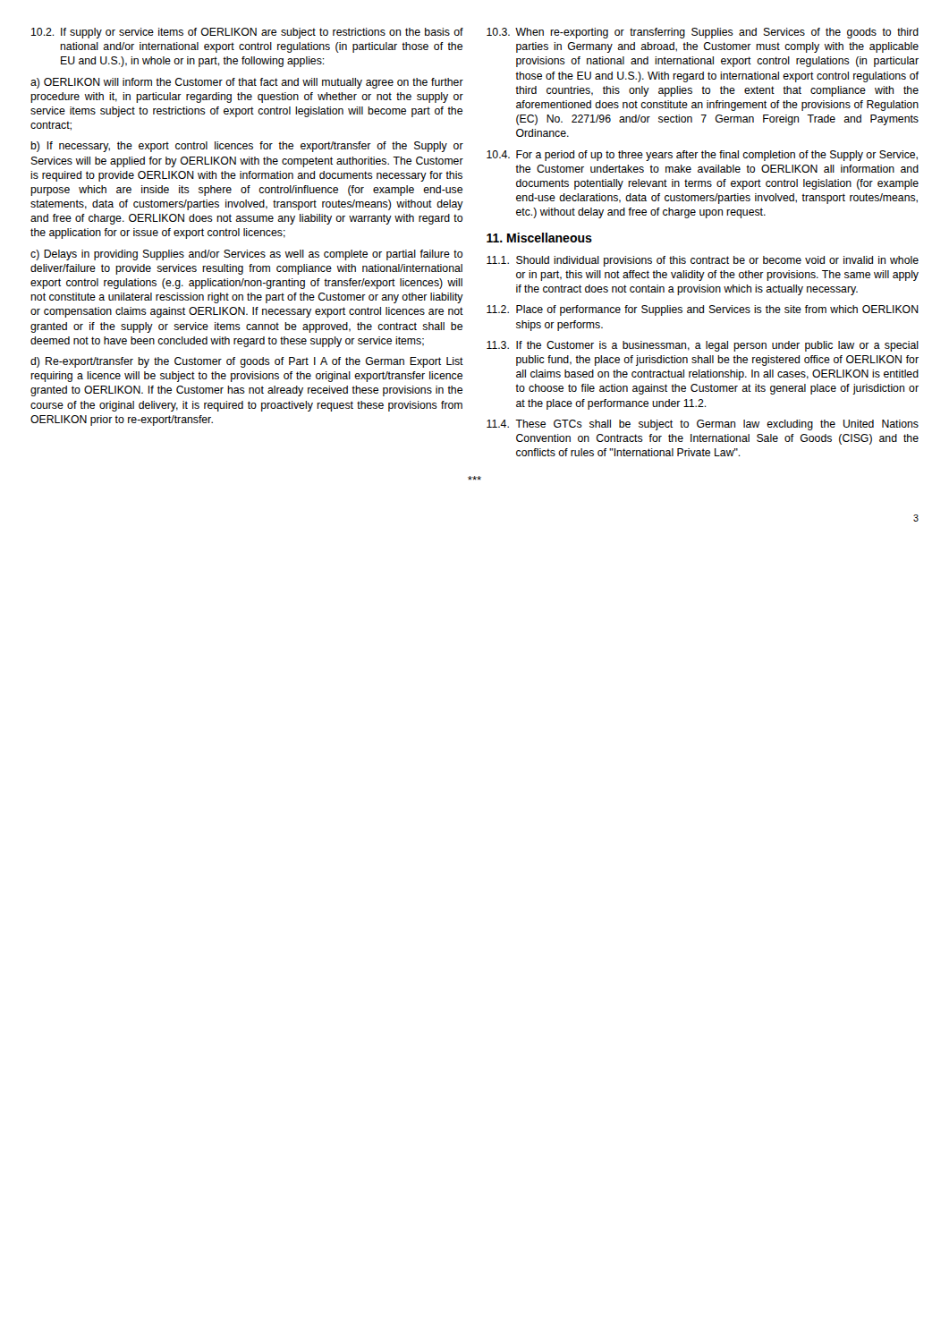10.2.
If supply or service items of OERLIKON are subject to restrictions on the basis of national and/or international export control regulations (in particular those of the EU and U.S.), in whole or in part, the following applies:
a) OERLIKON will inform the Customer of that fact and will mutually agree on the further procedure with it, in particular regarding the question of whether or not the supply or service items subject to restrictions of export control legislation will become part of the contract;
b) If necessary, the export control licences for the export/transfer of the Supply or Services will be applied for by OERLIKON with the competent authorities. The Customer is required to provide OERLIKON with the information and documents necessary for this purpose which are inside its sphere of control/influence (for example end-use statements, data of customers/parties involved, transport routes/means) without delay and free of charge. OERLIKON does not assume any liability or warranty with regard to the application for or issue of export control licences;
c) Delays in providing Supplies and/or Services as well as complete or partial failure to deliver/failure to provide services resulting from compliance with national/international export control regulations (e.g. application/non-granting of transfer/export licences) will not constitute a unilateral rescission right on the part of the Customer or any other liability or compensation claims against OERLIKON. If necessary export control licences are not granted or if the supply or service items cannot be approved, the contract shall be deemed not to have been concluded with regard to these supply or service items;
d) Re-export/transfer by the Customer of goods of Part I A of the German Export List requiring a licence will be subject to the provisions of the original export/transfer licence granted to OERLIKON. If the Customer has not already received these provisions in the course of the original delivery, it is required to proactively request these provisions from OERLIKON prior to re-export/transfer.
10.3.
When re-exporting or transferring Supplies and Services of the goods to third parties in Germany and abroad, the Customer must comply with the applicable provisions of national and international export control regulations (in particular those of the EU and U.S.). With regard to international export control regulations of third countries, this only applies to the extent that compliance with the aforementioned does not constitute an infringement of the provisions of Regulation (EC) No. 2271/96 and/or section 7 German Foreign Trade and Payments Ordinance.
10.4.
For a period of up to three years after the final completion of the Supply or Service, the Customer undertakes to make available to OERLIKON all information and documents potentially relevant in terms of export control legislation (for example end-use declarations, data of customers/parties involved, transport routes/means, etc.) without delay and free of charge upon request.
11. Miscellaneous
11.1.
Should individual provisions of this contract be or become void or invalid in whole or in part, this will not affect the validity of the other provisions. The same will apply if the contract does not contain a provision which is actually necessary.
11.2.
Place of performance for Supplies and Services is the site from which OERLIKON ships or performs.
11.3.
If the Customer is a businessman, a legal person under public law or a special public fund, the place of jurisdiction shall be the registered office of OERLIKON for all claims based on the contractual relationship. In all cases, OERLIKON is entitled to choose to file action against the Customer at its general place of jurisdiction or at the place of performance under 11.2.
11.4.
These GTCs shall be subject to German law excluding the United Nations Convention on Contracts for the International Sale of Goods (CISG) and the conflicts of rules of "International Private Law".
***
3